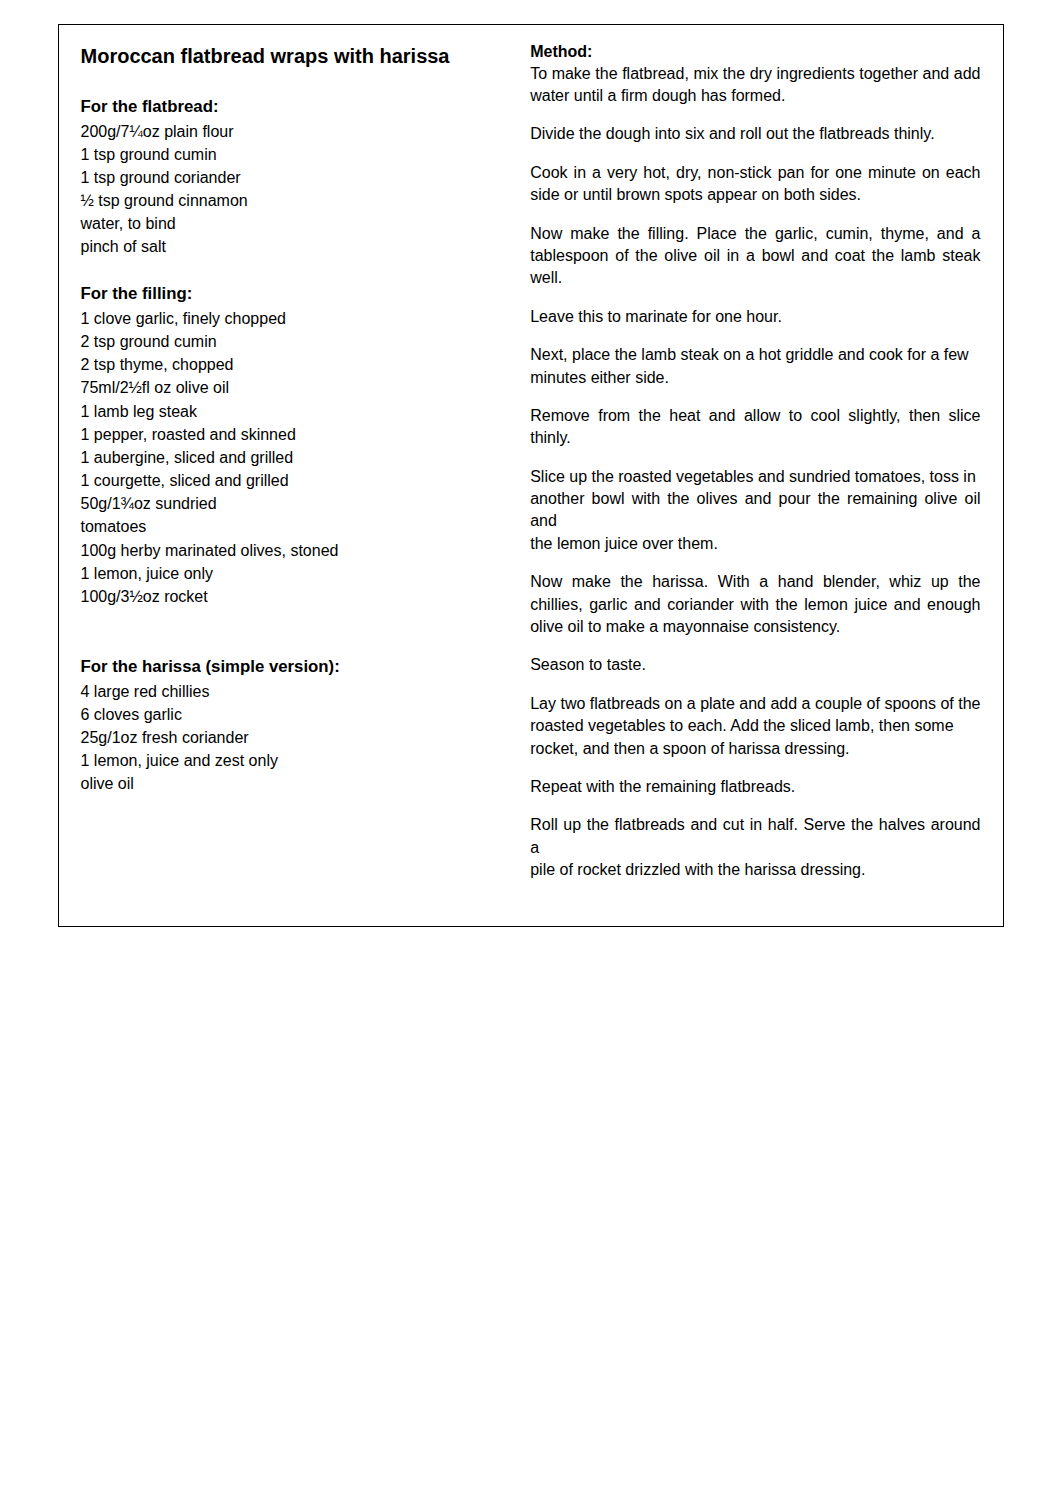Moroccan flatbread wraps with harissa
For the flatbread:
200g/7¼oz plain flour
1 tsp ground cumin
1 tsp ground coriander
½ tsp ground cinnamon
water, to bind
pinch of salt
For the filling:
1 clove garlic, finely chopped
2 tsp ground cumin
2 tsp thyme, chopped
75ml/2½fl oz olive oil
1 lamb leg steak
1 pepper, roasted and skinned
1 aubergine, sliced and grilled
1 courgette, sliced and grilled
50g/1¾oz sundried
tomatoes
100g herby marinated olives, stoned
1 lemon, juice only
100g/3½oz rocket
For the harissa (simple version):
4 large red chillies
6 cloves garlic
25g/1oz fresh coriander
1 lemon, juice and zest only
olive oil
Method:
To make the flatbread, mix the dry ingredients together and add water until a firm dough has formed.
Divide the dough into six and roll out the flatbreads thinly.
Cook in a very hot, dry, non-stick pan for one minute on each side or until brown spots appear on both sides.
Now make the filling. Place the garlic, cumin, thyme, and a tablespoon of the olive oil in a bowl and coat the lamb steak well.
Leave this to marinate for one hour.
Next, place the lamb steak on a hot griddle and cook for a few
minutes either side.
Remove from the heat and allow to cool slightly, then slice thinly.
Slice up the roasted vegetables and sundried tomatoes, toss in
another bowl with the olives and pour the remaining olive oil and
the lemon juice over them.
Now make the harissa. With a hand blender, whiz up the chillies, garlic and coriander with the lemon juice and enough olive oil to make a mayonnaise consistency.
Season to taste.
Lay two flatbreads on a plate and add a couple of spoons of the roasted vegetables to each. Add the sliced lamb, then some
rocket, and then a spoon of harissa dressing.
Repeat with the remaining flatbreads.
Roll up the flatbreads and cut in half. Serve the halves around a
pile of rocket drizzled with the harissa dressing.